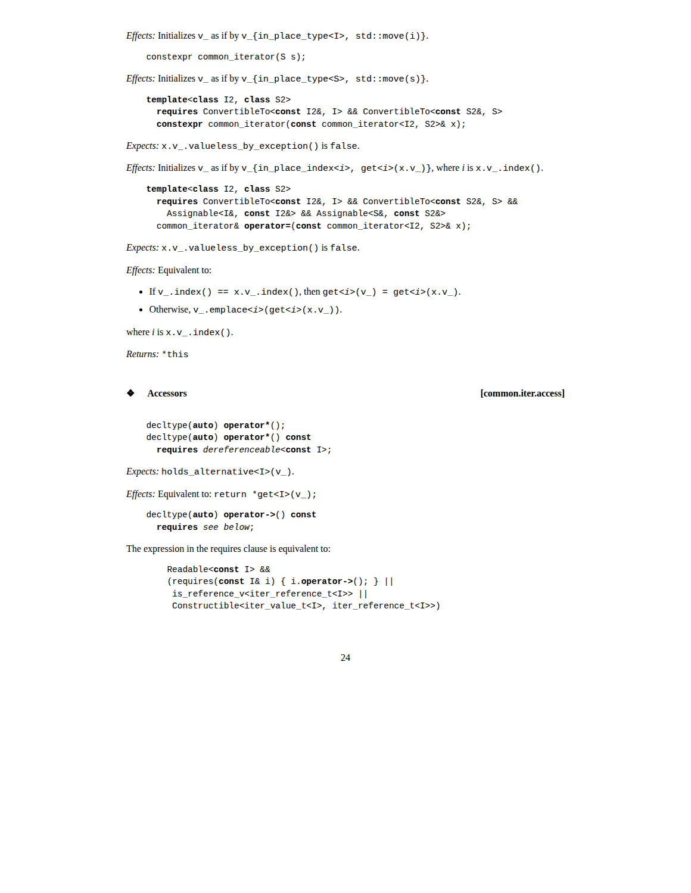Effects: Initializes v_ as if by v_{in_place_type<I>, std::move(i)}.
constexpr common_iterator(S s);
Effects: Initializes v_ as if by v_{in_place_type<S>, std::move(s)}.
template<class I2, class S2>
  requires ConvertibleTo<const I2&, I> && ConvertibleTo<const S2&, S>
  constexpr common_iterator(const common_iterator<I2, S2>& x);
Expects: x.v_.valueless_by_exception() is false.
Effects: Initializes v_ as if by v_{in_place_index<i>, get<i>(x.v_)}, where i is x.v_.index().
template<class I2, class S2>
  requires ConvertibleTo<const I2&, I> && ConvertibleTo<const S2&, S> &&
    Assignable<I&, const I2&> && Assignable<S&, const S2&>
  common_iterator& operator=(const common_iterator<I2, S2>& x);
Expects: x.v_.valueless_by_exception() is false.
Effects: Equivalent to:
If v_.index() == x.v_.index(), then get<i>(v_) = get<i>(x.v_).
Otherwise, v_.emplace<i>(get<i>(x.v_)).
where i is x.v_.index().
Returns: *this
❖Accessors[common.iter.access]
decltype(auto) operator*();
decltype(auto) operator*() const
  requires dereferenceable<const I>;
Expects: holds_alternative<I>(v_).
Effects: Equivalent to: return *get<I>(v_);
decltype(auto) operator->() const
  requires see below;
The expression in the requires clause is equivalent to:
Readable<const I> &&
(requires(const I& i) { i.operator->(); } ||
 is_reference_v<iter_reference_t<I>> ||
 Constructible<iter_value_t<I>, iter_reference_t<I>>)
24